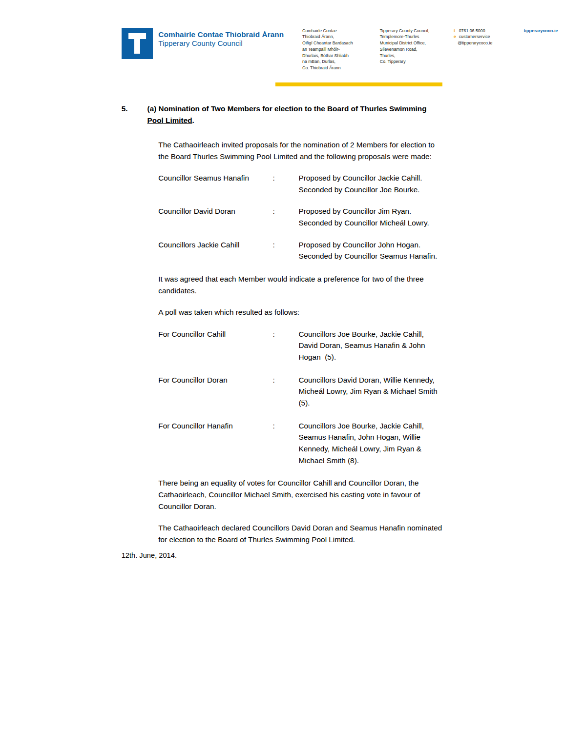Comhairle Contae Thiobraid Árann
Tipperary County Council
Comhairle Contae
Thiobraid Árann,
Oifigí Cheantar Bardasach
an Teampaill Mhóir-
Dhurlais, Bóthar Shliabh
na mBan, Durlas,
Co. Thiobraid Árann
Tipperary County Council,
Templemore-Thurles
Municipal District Office,
Slievenamon Road,
Thurles,
Co. Tipperary
t 0761 06 5000
e customerservice
@tipperarycoco.ie
tipperarycoco.ie
5.
(a) Nomination of Two Members for election to the Board of Thurles Swimming Pool Limited.
The Cathaoirleach invited proposals for the nomination of 2 Members for election to the Board Thurles Swimming Pool Limited and the following proposals were made:
Councillor Seamus Hanafin
:
Proposed by Councillor Jackie Cahill.
Seconded by Councillor Joe Bourke.
Councillor David Doran
:
Proposed by Councillor Jim Ryan.
Seconded by Councillor Micheál Lowry.
Councillors Jackie Cahill
:
Proposed by Councillor John Hogan.
Seconded by Councillor Seamus Hanafin.
It was agreed that each Member would indicate a preference for two of the three candidates.
A poll was taken which resulted as follows:
For Councillor Cahill
:
Councillors Joe Bourke, Jackie Cahill,
David Doran, Seamus Hanafin & John
Hogan (5).
For Councillor Doran
:
Councillors David Doran, Willie Kennedy,
Micheál Lowry, Jim Ryan & Michael Smith
(5).
For Councillor Hanafin
:
Councillors Joe Bourke, Jackie Cahill,
Seamus Hanafin, John Hogan, Willie
Kennedy, Micheál Lowry, Jim Ryan &
Michael Smith (8).
There being an equality of votes for Councillor Cahill and Councillor Doran, the Cathaoirleach, Councillor Michael Smith, exercised his casting vote in favour of Councillor Doran.
The Cathaoirleach declared Councillors David Doran and Seamus Hanafin nominated for election to the Board of Thurles Swimming Pool Limited.
12th. June, 2014.